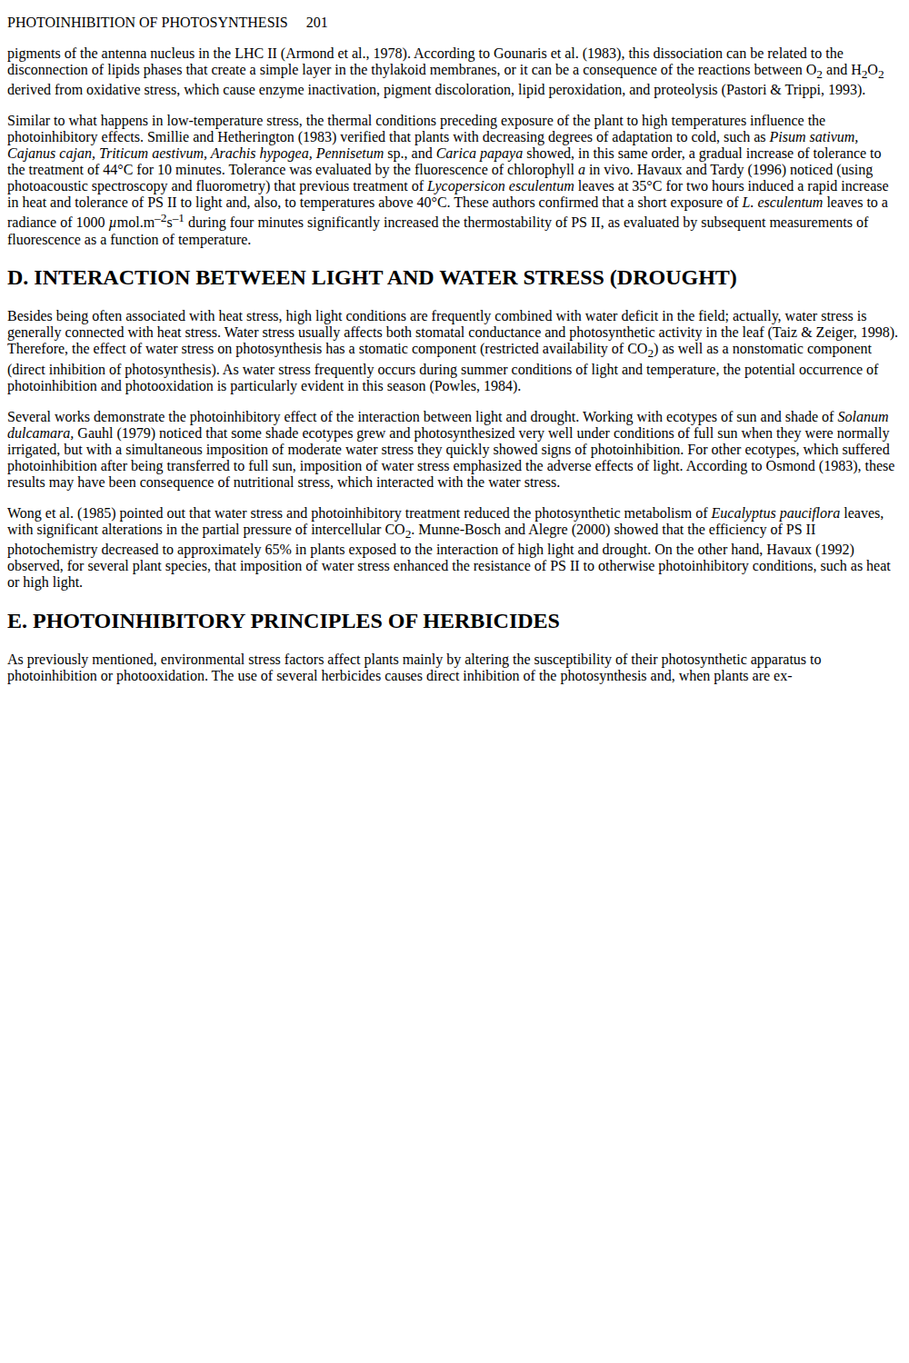PHOTOINHIBITION OF PHOTOSYNTHESIS 201
pigments of the antenna nucleus in the LHC II (Armond et al., 1978). According to Gounaris et al. (1983), this dissociation can be related to the disconnection of lipids phases that create a simple layer in the thylakoid membranes, or it can be a consequence of the reactions between O2 and H2O2 derived from oxidative stress, which cause enzyme inactivation, pigment discoloration, lipid peroxidation, and proteolysis (Pastori & Trippi, 1993).
Similar to what happens in low-temperature stress, the thermal conditions preceding exposure of the plant to high temperatures influence the photoinhibitory effects. Smillie and Hetherington (1983) verified that plants with decreasing degrees of adaptation to cold, such as Pisum sativum, Cajanus cajan, Triticum aestivum, Arachis hypogea, Pennisetum sp., and Carica papaya showed, in this same order, a gradual increase of tolerance to the treatment of 44°C for 10 minutes. Tolerance was evaluated by the fluorescence of chlorophyll a in vivo. Havaux and Tardy (1996) noticed (using photoacoustic spectroscopy and fluorometry) that previous treatment of Lycopersicon esculentum leaves at 35°C for two hours induced a rapid increase in heat and tolerance of PS II to light and, also, to temperatures above 40°C. These authors confirmed that a short exposure of L. esculentum leaves to a radiance of 1000 µmol.m–2s–1 during four minutes significantly increased the thermostability of PS II, as evaluated by subsequent measurements of fluorescence as a function of temperature.
D. INTERACTION BETWEEN LIGHT AND WATER STRESS (DROUGHT)
Besides being often associated with heat stress, high light conditions are frequently combined with water deficit in the field; actually, water stress is generally connected with heat stress. Water stress usually affects both stomatal conductance and photosynthetic activity in the leaf (Taiz & Zeiger, 1998). Therefore, the effect of water stress on photosynthesis has a stomatic component (restricted availability of CO2) as well as a nonstomatic component (direct inhibition of photosynthesis). As water stress frequently occurs during summer conditions of light and temperature, the potential occurrence of photoinhibition and photooxidation is particularly evident in this season (Powles, 1984).
Several works demonstrate the photoinhibitory effect of the interaction between light and drought. Working with ecotypes of sun and shade of Solanum dulcamara, Gauhl (1979) noticed that some shade ecotypes grew and photosynthesized very well under conditions of full sun when they were normally irrigated, but with a simultaneous imposition of moderate water stress they quickly showed signs of photoinhibition. For other ecotypes, which suffered photoinhibition after being transferred to full sun, imposition of water stress emphasized the adverse effects of light. According to Osmond (1983), these results may have been consequence of nutritional stress, which interacted with the water stress.
Wong et al. (1985) pointed out that water stress and photoinhibitory treatment reduced the photosynthetic metabolism of Eucalyptus pauciflora leaves, with significant alterations in the partial pressure of intercellular CO2. Munne-Bosch and Alegre (2000) showed that the efficiency of PS II photochemistry decreased to approximately 65% in plants exposed to the interaction of high light and drought. On the other hand, Havaux (1992) observed, for several plant species, that imposition of water stress enhanced the resistance of PS II to otherwise photoinhibitory conditions, such as heat or high light.
E. PHOTOINHIBITORY PRINCIPLES OF HERBICIDES
As previously mentioned, environmental stress factors affect plants mainly by altering the susceptibility of their photosynthetic apparatus to photoinhibition or photooxidation. The use of several herbicides causes direct inhibition of the photosynthesis and, when plants are ex-